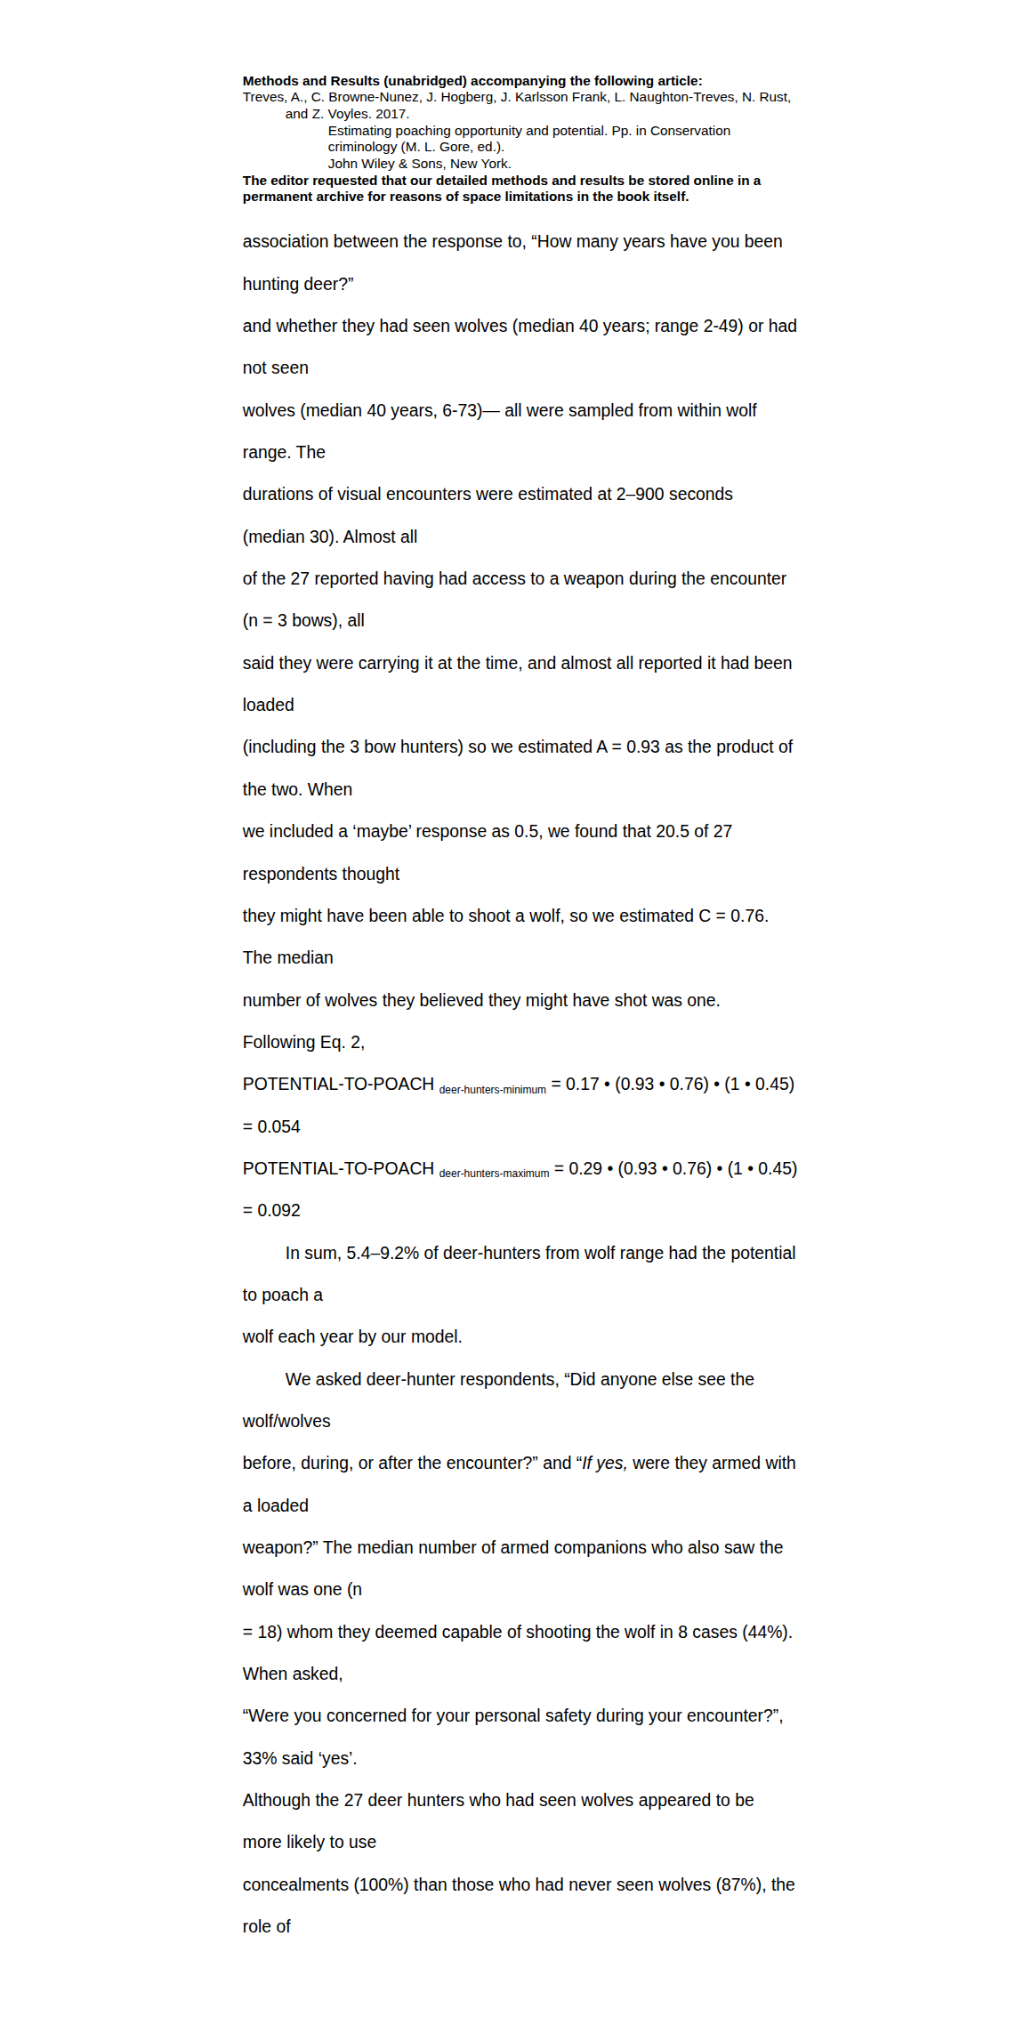Methods and Results (unabridged) accompanying the following article:
Treves, A., C. Browne-Nunez, J. Hogberg, J. Karlsson Frank, L. Naughton-Treves, N. Rust, and Z. Voyles. 2017. Estimating poaching opportunity and potential. Pp. in Conservation criminology (M. L. Gore, ed.). John Wiley & Sons, New York.
The editor requested that our detailed methods and results be stored online in a permanent archive for reasons of space limitations in the book itself.
association between the response to, “How many years have you been hunting deer?”
and whether they had seen wolves (median 40 years; range 2-49) or had not seen
wolves (median 40 years, 6-73)— all were sampled from within wolf range. The
durations of visual encounters were estimated at 2–900 seconds (median 30). Almost all
of the 27 reported having had access to a weapon during the encounter (n = 3 bows), all
said they were carrying it at the time, and almost all reported it had been loaded
(including the 3 bow hunters) so we estimated A = 0.93 as the product of the two. When
we included a ‘maybe’ response as 0.5, we found that 20.5 of 27 respondents thought
they might have been able to shoot a wolf, so we estimated C = 0.76. The median
number of wolves they believed they might have shot was one. Following Eq. 2,
POTENTIAL-TO-POACH deer-hunters-minimum = 0.17 • (0.93 • 0.76) • (1 • 0.45) = 0.054
POTENTIAL-TO-POACH deer-hunters-maximum = 0.29 • (0.93 • 0.76) • (1 • 0.45) = 0.092
In sum, 5.4–9.2% of deer-hunters from wolf range had the potential to poach a
wolf each year by our model.
We asked deer-hunter respondents, “Did anyone else see the wolf/wolves
before, during, or after the encounter?” and “If yes, were they armed with a loaded
weapon?” The median number of armed companions who also saw the wolf was one (n
= 18) whom they deemed capable of shooting the wolf in 8 cases (44%). When asked,
“Were you concerned for your personal safety during your encounter?”, 33% said ‘yes’.
Although the 27 deer hunters who had seen wolves appeared to be more likely to use
concealments (100%) than those who had never seen wolves (87%), the role of